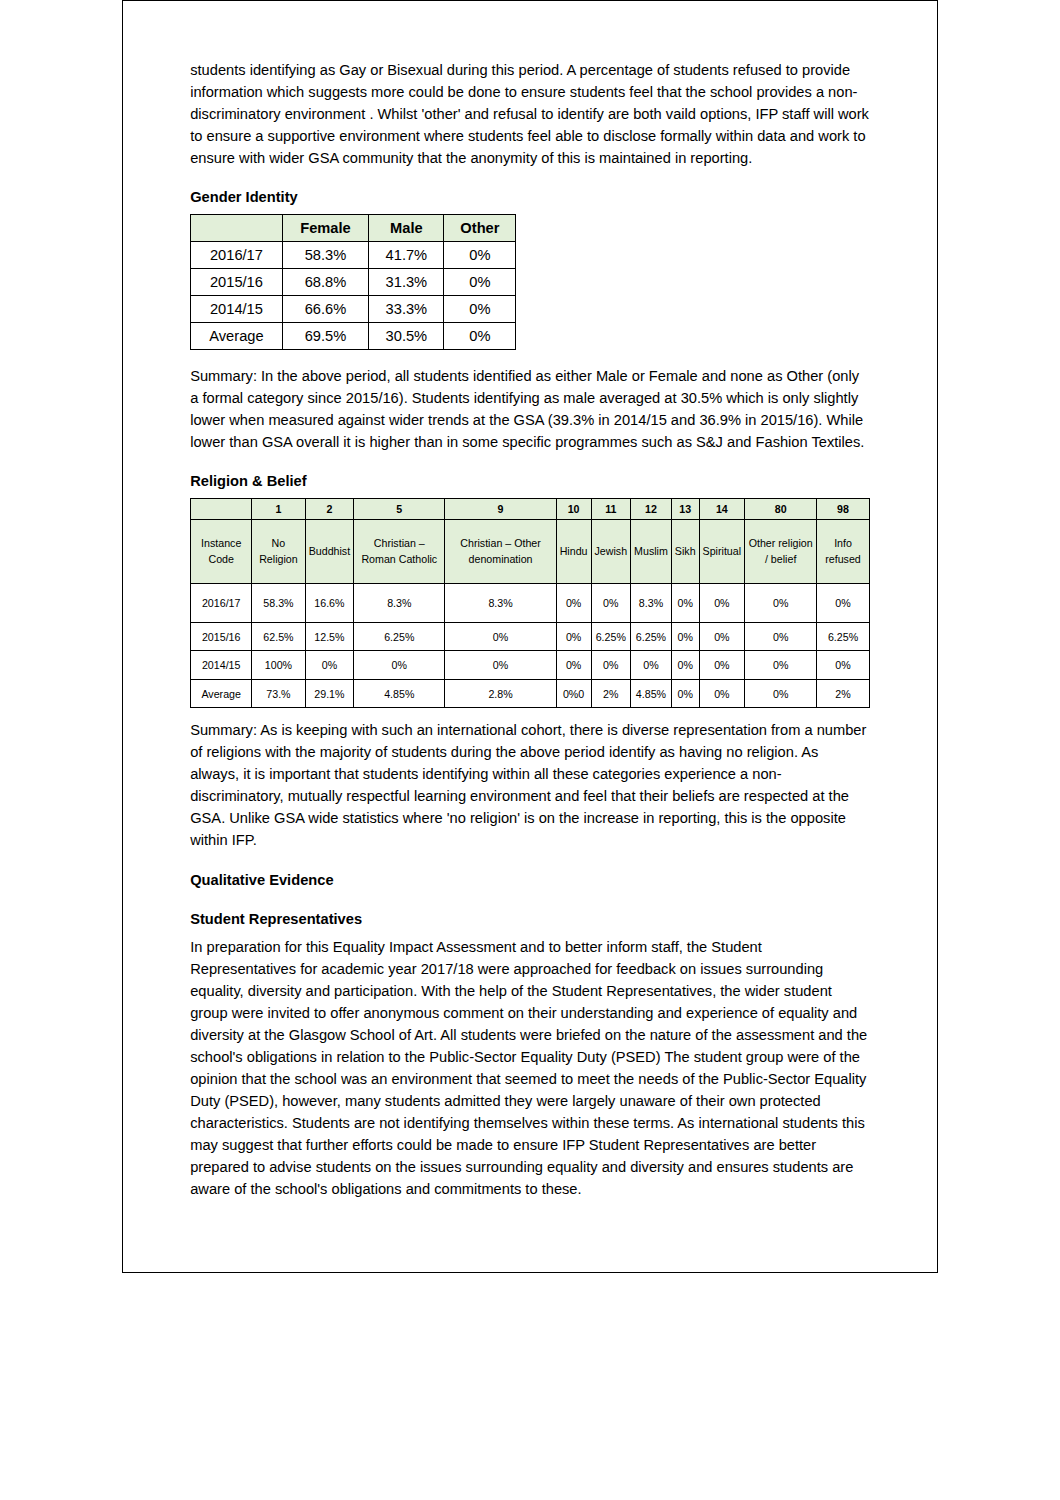students identifying as Gay or Bisexual during this period. A percentage of students refused to provide information which suggests more could be done to ensure students feel that the school provides a non-discriminatory environment . Whilst 'other' and refusal to identify are both vaild options, IFP staff will work to ensure a supportive environment where students feel able to disclose formally within data and work to ensure with wider GSA community that the anonymity of this is maintained in reporting.
Gender Identity
| | Female | Male | Other |
| --- | --- | --- | --- |
| 2016/17 | 58.3% | 41.7% | 0% |
| 2015/16 | 68.8% | 31.3% | 0% |
| 2014/15 | 66.6% | 33.3% | 0% |
| Average | 69.5% | 30.5% | 0% |
Summary: In the above period, all students identified as either Male or Female and none as Other (only a formal category since 2015/16). Students identifying as male averaged at 30.5% which is only slightly lower when measured against wider trends at the GSA (39.3% in 2014/15 and 36.9% in 2015/16). While lower than GSA overall it is higher than in some specific programmes such as S&J and Fashion Textiles.
Religion & Belief
| | 1 | 2 | 5 | 9 | 10 | 11 | 12 | 13 | 14 | 80 | 98 |
| --- | --- | --- | --- | --- | --- | --- | --- | --- | --- | --- | --- |
| Instance Code | No Religion | Buddhist | Christian – Roman Catholic | Christian – Other denomination | Hindu | Jewish | Muslim | Sikh | Spiritual | Other religion / belief | Info refused |
| 2016/17 | 58.3% | 16.6% | 8.3% | 8.3% | 0% | 0% | 8.3% | 0% | 0% | 0% | 0% |
| 2015/16 | 62.5% | 12.5% | 6.25% | 0% | 0% | 6.25% | 6.25% | 0% | 0% | 0% | 6.25% |
| 2014/15 | 100% | 0% | 0% | 0% | 0% | 0% | 0% | 0% | 0% | 0% | 0% |
| Average | 73.% | 29.1% | 4.85% | 2.8% | 0%0 | 2% | 4.85% | 0% | 0% | 0% | 2% |
Summary: As is keeping with such an international cohort, there is diverse representation from a number of religions with the majority of students during the above period identify as having no religion. As always, it is important that students identifying within all these categories experience a non-discriminatory, mutually respectful learning environment and feel that their beliefs are respected at the GSA. Unlike GSA wide statistics where 'no religion' is on the increase in reporting, this is the opposite within IFP.
Qualitative Evidence
Student Representatives
In preparation for this Equality Impact Assessment and to better inform staff, the Student Representatives for academic year 2017/18 were approached for feedback on issues surrounding equality, diversity and participation. With the help of the Student Representatives, the wider student group were invited to offer anonymous comment on their understanding and experience of equality and diversity at the Glasgow School of Art. All students were briefed on the nature of the assessment and the school's obligations in relation to the Public-Sector Equality Duty (PSED) The student group were of the opinion that the school was an environment that seemed to meet the needs of the Public-Sector Equality Duty (PSED), however, many students admitted they were largely unaware of their own protected characteristics. Students are not identifying themselves within these terms. As international students this may suggest that further efforts could be made to ensure IFP Student Representatives are better prepared to advise students on the issues surrounding equality and diversity and ensures students are aware of the school's obligations and commitments to these.